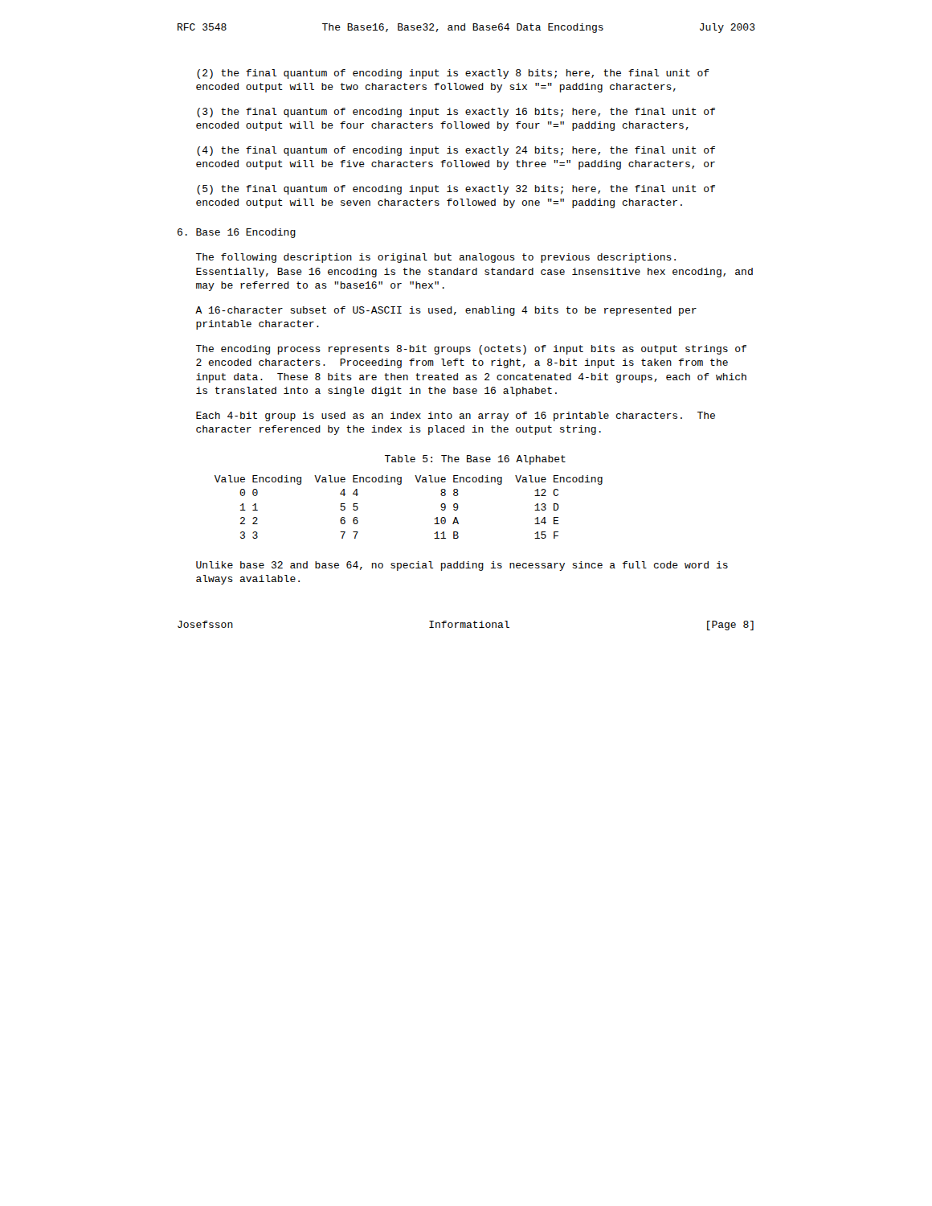RFC 3548 The Base16, Base32, and Base64 Data Encodings July 2003
(2) the final quantum of encoding input is exactly 8 bits; here, the final unit of encoded output will be two characters followed by six "=" padding characters,
(3) the final quantum of encoding input is exactly 16 bits; here, the final unit of encoded output will be four characters followed by four "=" padding characters,
(4) the final quantum of encoding input is exactly 24 bits; here, the final unit of encoded output will be five characters followed by three "=" padding characters, or
(5) the final quantum of encoding input is exactly 32 bits; here, the final unit of encoded output will be seven characters followed by one "=" padding character.
6. Base 16 Encoding
The following description is original but analogous to previous descriptions. Essentially, Base 16 encoding is the standard standard case insensitive hex encoding, and may be referred to as "base16" or "hex".
A 16-character subset of US-ASCII is used, enabling 4 bits to be represented per printable character.
The encoding process represents 8-bit groups (octets) of input bits as output strings of 2 encoded characters. Proceeding from left to right, a 8-bit input is taken from the input data. These 8 bits are then treated as 2 concatenated 4-bit groups, each of which is translated into a single digit in the base 16 alphabet.
Each 4-bit group is used as an index into an array of 16 printable characters. The character referenced by the index is placed in the output string.
Table 5: The Base 16 Alphabet
   Value Encoding  Value Encoding  Value Encoding  Value Encoding
       0 0             4 4             8 8            12 C
       1 1             5 5             9 9            13 D
       2 2             6 6            10 A            14 E
       3 3             7 7            11 B            15 F
Unlike base 32 and base 64, no special padding is necessary since a full code word is always available.
Josefsson Informational [Page 8]